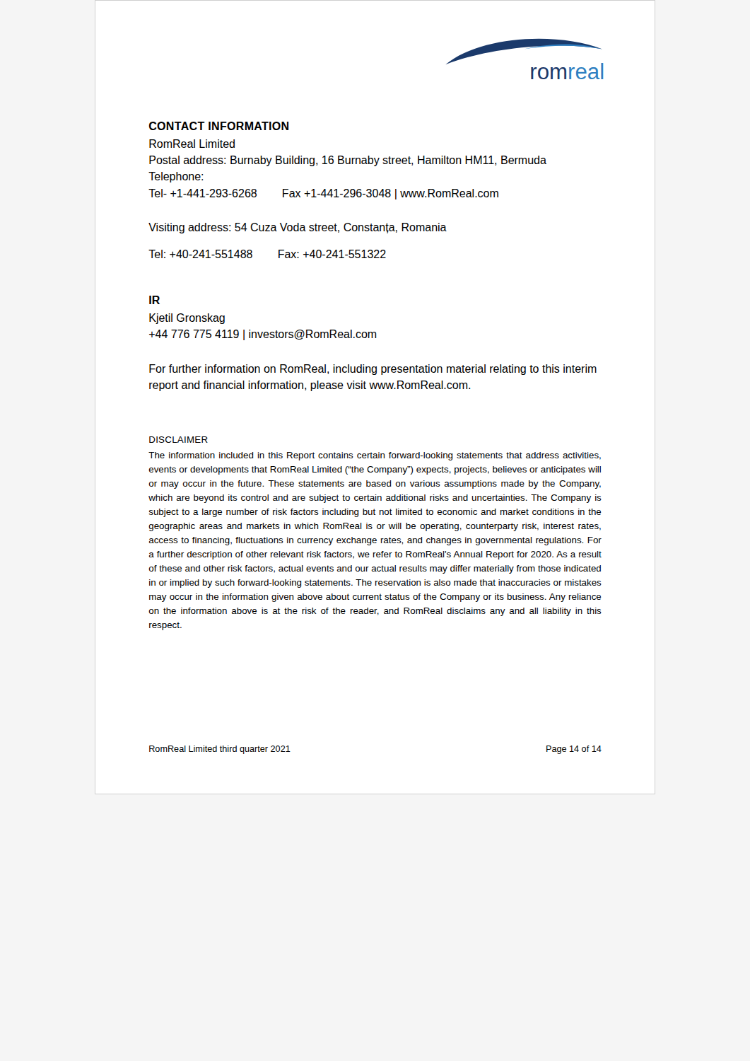romreal
CONTACT INFORMATION
RomReal Limited
Postal address: Burnaby Building, 16 Burnaby street, Hamilton HM11, Bermuda Telephone:
Tel- +1-441-293-6268 Fax +1-441-296-3048 | www.RomReal.com
Visiting address: 54 Cuza Voda street, Constanța, Romania
Tel: +40-241-551488 Fax: +40-241-551322
IR
Kjetil Gronskag
+44 776 775 4119 | investors@RomReal.com
For further information on RomReal, including presentation material relating to this interim report and financial information, please visit www.RomReal.com.
DISCLAIMER
The information included in this Report contains certain forward-looking statements that address activities, events or developments that RomReal Limited (“the Company”) expects, projects, believes or anticipates will or may occur in the future. These statements are based on various assumptions made by the Company, which are beyond its control and are subject to certain additional risks and uncertainties. The Company is subject to a large number of risk factors including but not limited to economic and market conditions in the geographic areas and markets in which RomReal is or will be operating, counterparty risk, interest rates, access to financing, fluctuations in currency exchange rates, and changes in governmental regulations. For a further description of other relevant risk factors, we refer to RomReal's Annual Report for 2020. As a result of these and other risk factors, actual events and our actual results may differ materially from those indicated in or implied by such forward-looking statements. The reservation is also made that inaccuracies or mistakes may occur in the information given above about current status of the Company or its business. Any reliance on the information above is at the risk of the reader, and RomReal disclaims any and all liability in this respect.
RomReal Limited third quarter 2021 Page 14 of 14